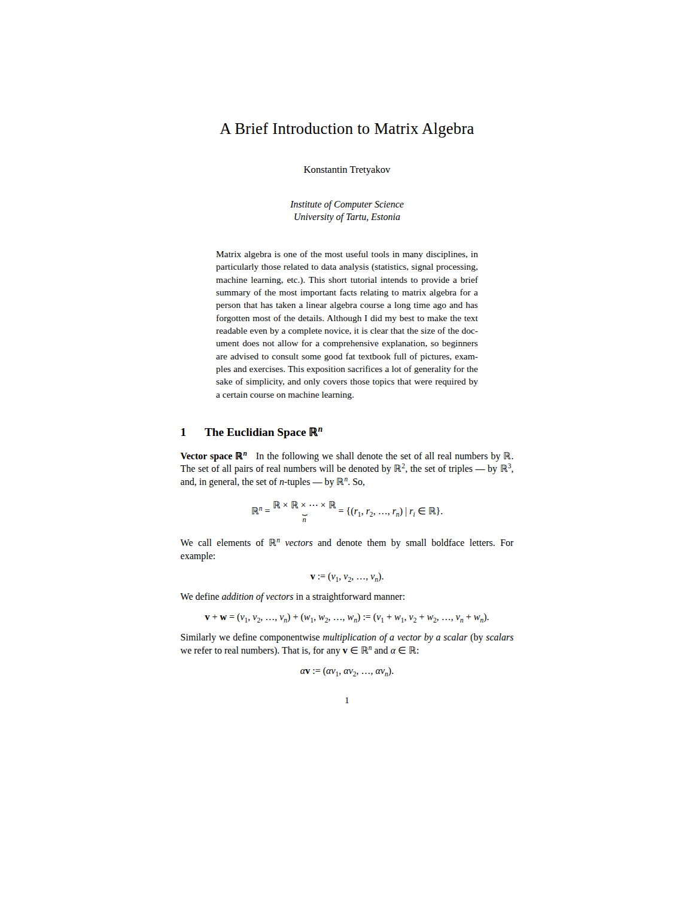A Brief Introduction to Matrix Algebra
Konstantin Tretyakov
Institute of Computer Science
University of Tartu, Estonia
Matrix algebra is one of the most useful tools in many disciplines, in particularly those related to data analysis (statistics, signal processing, machine learning, etc.). This short tutorial intends to provide a brief summary of the most important facts relating to matrix algebra for a person that has taken a linear algebra course a long time ago and has forgotten most of the details. Although I did my best to make the text readable even by a complete novice, it is clear that the size of the document does not allow for a comprehensive explanation, so beginners are advised to consult some good fat textbook full of pictures, examples and exercises. This exposition sacrifices a lot of generality for the sake of simplicity, and only covers those topics that were required by a certain course on machine learning.
1 The Euclidian Space ℝn
Vector space ℝn In the following we shall denote the set of all real numbers by ℝ. The set of all pairs of real numbers will be denoted by ℝ2, the set of triples — by ℝ3, and, in general, the set of n-tuples — by ℝn. So,
ℝn = ℝ × ℝ × ⋯ × ℝ ⏟ n = {(r1, r2, …, rn) | ri ∈ ℝ}.
We call elements of ℝn vectors and denote them by small boldface letters. For example:
v := (v1, v2, …, vn).
We define addition of vectors in a straightforward manner:
v + w = (v1, v2, …, vn) + (w1, w2, …, wn) := (v1 + w1, v2 + w2, …, vn + wn).
Similarly we define componentwise multiplication of a vector by a scalar (by scalars we refer to real numbers). That is, for any v ∈ ℝn and α ∈ ℝ:
αv := (αv1, αv2, …, αvn).
1